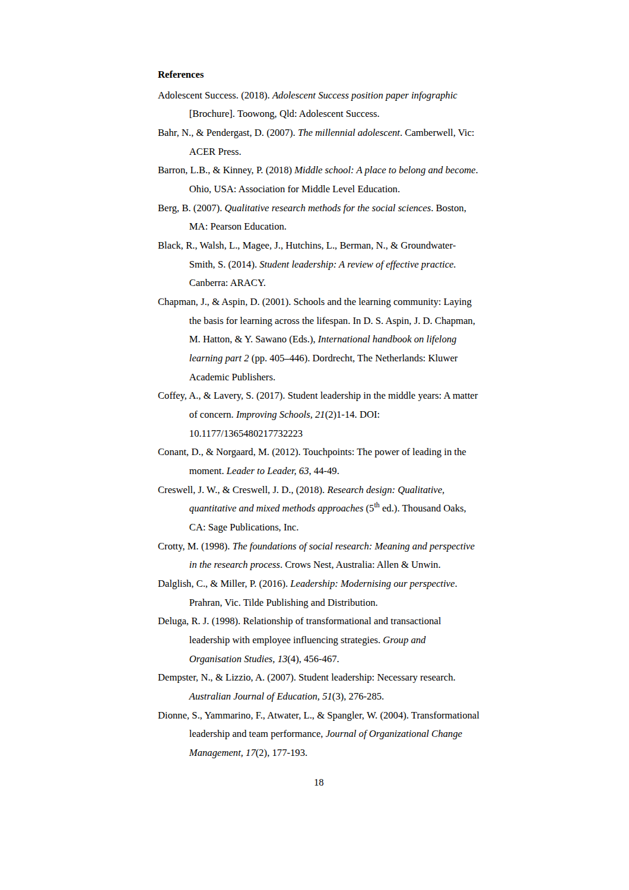References
Adolescent Success. (2018). Adolescent Success position paper infographic [Brochure]. Toowong, Qld: Adolescent Success.
Bahr, N., & Pendergast, D. (2007). The millennial adolescent. Camberwell, Vic: ACER Press.
Barron, L.B., & Kinney, P. (2018) Middle school: A place to belong and become. Ohio, USA: Association for Middle Level Education.
Berg, B. (2007). Qualitative research methods for the social sciences. Boston, MA: Pearson Education.
Black, R., Walsh, L., Magee, J., Hutchins, L., Berman, N., & Groundwater-Smith, S. (2014). Student leadership: A review of effective practice. Canberra: ARACY.
Chapman, J., & Aspin, D. (2001). Schools and the learning community: Laying the basis for learning across the lifespan. In D. S. Aspin, J. D. Chapman, M. Hatton, & Y. Sawano (Eds.), International handbook on lifelong learning part 2 (pp. 405–446). Dordrecht, The Netherlands: Kluwer Academic Publishers.
Coffey, A., & Lavery, S. (2017). Student leadership in the middle years: A matter of concern. Improving Schools, 21(2)1-14. DOI: 10.1177/1365480217732223
Conant, D., & Norgaard, M. (2012). Touchpoints: The power of leading in the moment. Leader to Leader, 63, 44-49.
Creswell, J. W., & Creswell, J. D., (2018). Research design: Qualitative, quantitative and mixed methods approaches (5th ed.). Thousand Oaks, CA: Sage Publications, Inc.
Crotty, M. (1998). The foundations of social research: Meaning and perspective in the research process. Crows Nest, Australia: Allen & Unwin.
Dalglish, C., & Miller, P. (2016). Leadership: Modernising our perspective. Prahran, Vic. Tilde Publishing and Distribution.
Deluga, R. J. (1998). Relationship of transformational and transactional leadership with employee influencing strategies. Group and Organisation Studies, 13(4), 456-467.
Dempster, N., & Lizzio, A. (2007). Student leadership: Necessary research. Australian Journal of Education, 51(3), 276-285.
Dionne, S., Yammarino, F., Atwater, L., & Spangler, W. (2004). Transformational leadership and team performance, Journal of Organizational Change Management, 17(2), 177-193.
18